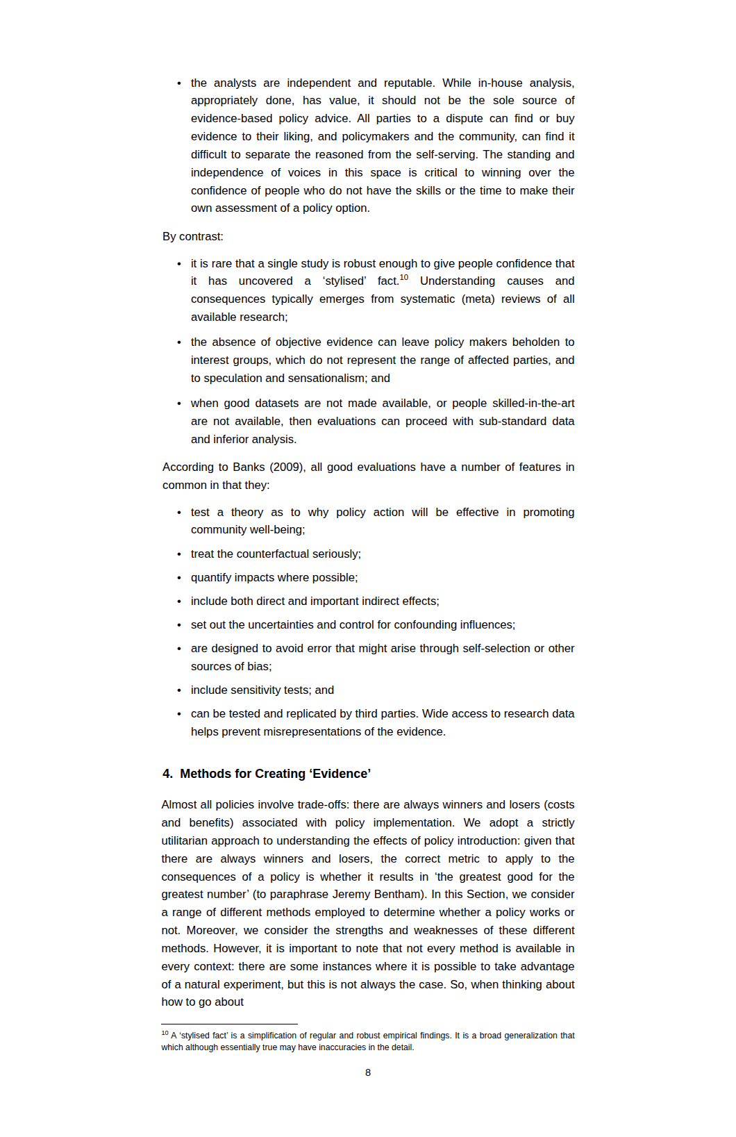the analysts are independent and reputable. While in-house analysis, appropriately done, has value, it should not be the sole source of evidence-based policy advice. All parties to a dispute can find or buy evidence to their liking, and policymakers and the community, can find it difficult to separate the reasoned from the self-serving. The standing and independence of voices in this space is critical to winning over the confidence of people who do not have the skills or the time to make their own assessment of a policy option.
By contrast:
it is rare that a single study is robust enough to give people confidence that it has uncovered a ‘stylised’ fact.10 Understanding causes and consequences typically emerges from systematic (meta) reviews of all available research;
the absence of objective evidence can leave policy makers beholden to interest groups, which do not represent the range of affected parties, and to speculation and sensationalism; and
when good datasets are not made available, or people skilled-in-the-art are not available, then evaluations can proceed with sub-standard data and inferior analysis.
According to Banks (2009), all good evaluations have a number of features in common in that they:
test a theory as to why policy action will be effective in promoting community well-being;
treat the counterfactual seriously;
quantify impacts where possible;
include both direct and important indirect effects;
set out the uncertainties and control for confounding influences;
are designed to avoid error that might arise through self-selection or other sources of bias;
include sensitivity tests; and
can be tested and replicated by third parties. Wide access to research data helps prevent misrepresentations of the evidence.
4. Methods for Creating ‘Evidence’
Almost all policies involve trade-offs: there are always winners and losers (costs and benefits) associated with policy implementation. We adopt a strictly utilitarian approach to understanding the effects of policy introduction: given that there are always winners and losers, the correct metric to apply to the consequences of a policy is whether it results in ‘the greatest good for the greatest number’ (to paraphrase Jeremy Bentham). In this Section, we consider a range of different methods employed to determine whether a policy works or not. Moreover, we consider the strengths and weaknesses of these different methods. However, it is important to note that not every method is available in every context: there are some instances where it is possible to take advantage of a natural experiment, but this is not always the case. So, when thinking about how to go about
10 A ‘stylised fact’ is a simplification of regular and robust empirical findings. It is a broad generalization that which although essentially true may have inaccuracies in the detail.
8